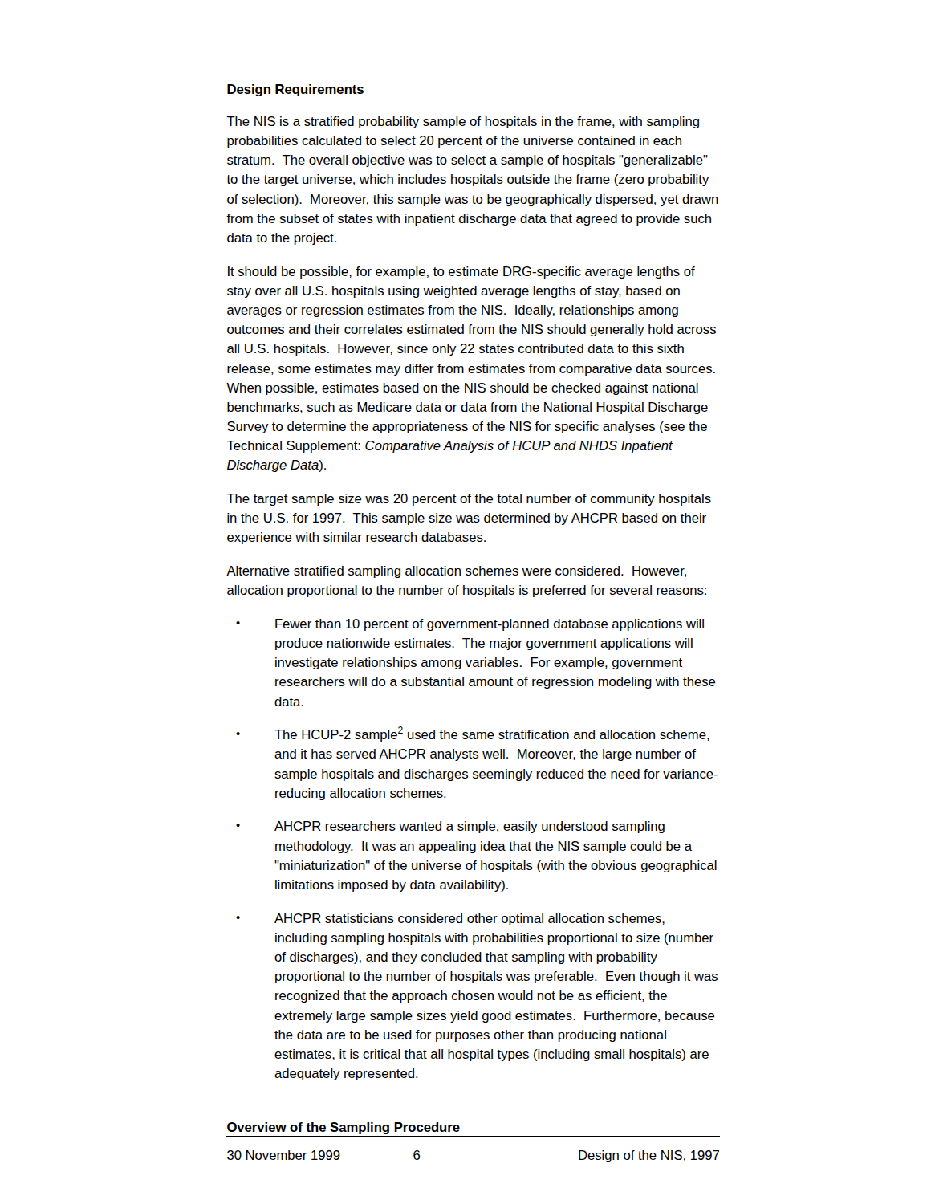Design Requirements
The NIS is a stratified probability sample of hospitals in the frame, with sampling probabilities calculated to select 20 percent of the universe contained in each stratum. The overall objective was to select a sample of hospitals "generalizable" to the target universe, which includes hospitals outside the frame (zero probability of selection). Moreover, this sample was to be geographically dispersed, yet drawn from the subset of states with inpatient discharge data that agreed to provide such data to the project.
It should be possible, for example, to estimate DRG-specific average lengths of stay over all U.S. hospitals using weighted average lengths of stay, based on averages or regression estimates from the NIS. Ideally, relationships among outcomes and their correlates estimated from the NIS should generally hold across all U.S. hospitals. However, since only 22 states contributed data to this sixth release, some estimates may differ from estimates from comparative data sources. When possible, estimates based on the NIS should be checked against national benchmarks, such as Medicare data or data from the National Hospital Discharge Survey to determine the appropriateness of the NIS for specific analyses (see the Technical Supplement: Comparative Analysis of HCUP and NHDS Inpatient Discharge Data).
The target sample size was 20 percent of the total number of community hospitals in the U.S. for 1997. This sample size was determined by AHCPR based on their experience with similar research databases.
Alternative stratified sampling allocation schemes were considered. However, allocation proportional to the number of hospitals is preferred for several reasons:
Fewer than 10 percent of government-planned database applications will produce nationwide estimates. The major government applications will investigate relationships among variables. For example, government researchers will do a substantial amount of regression modeling with these data.
The HCUP-2 sample2 used the same stratification and allocation scheme, and it has served AHCPR analysts well. Moreover, the large number of sample hospitals and discharges seemingly reduced the need for variance-reducing allocation schemes.
AHCPR researchers wanted a simple, easily understood sampling methodology. It was an appealing idea that the NIS sample could be a "miniaturization" of the universe of hospitals (with the obvious geographical limitations imposed by data availability).
AHCPR statisticians considered other optimal allocation schemes, including sampling hospitals with probabilities proportional to size (number of discharges), and they concluded that sampling with probability proportional to the number of hospitals was preferable. Even though it was recognized that the approach chosen would not be as efficient, the extremely large sample sizes yield good estimates. Furthermore, because the data are to be used for purposes other than producing national estimates, it is critical that all hospital types (including small hospitals) are adequately represented.
Overview of the Sampling Procedure
30 November 1999 6 Design of the NIS, 1997